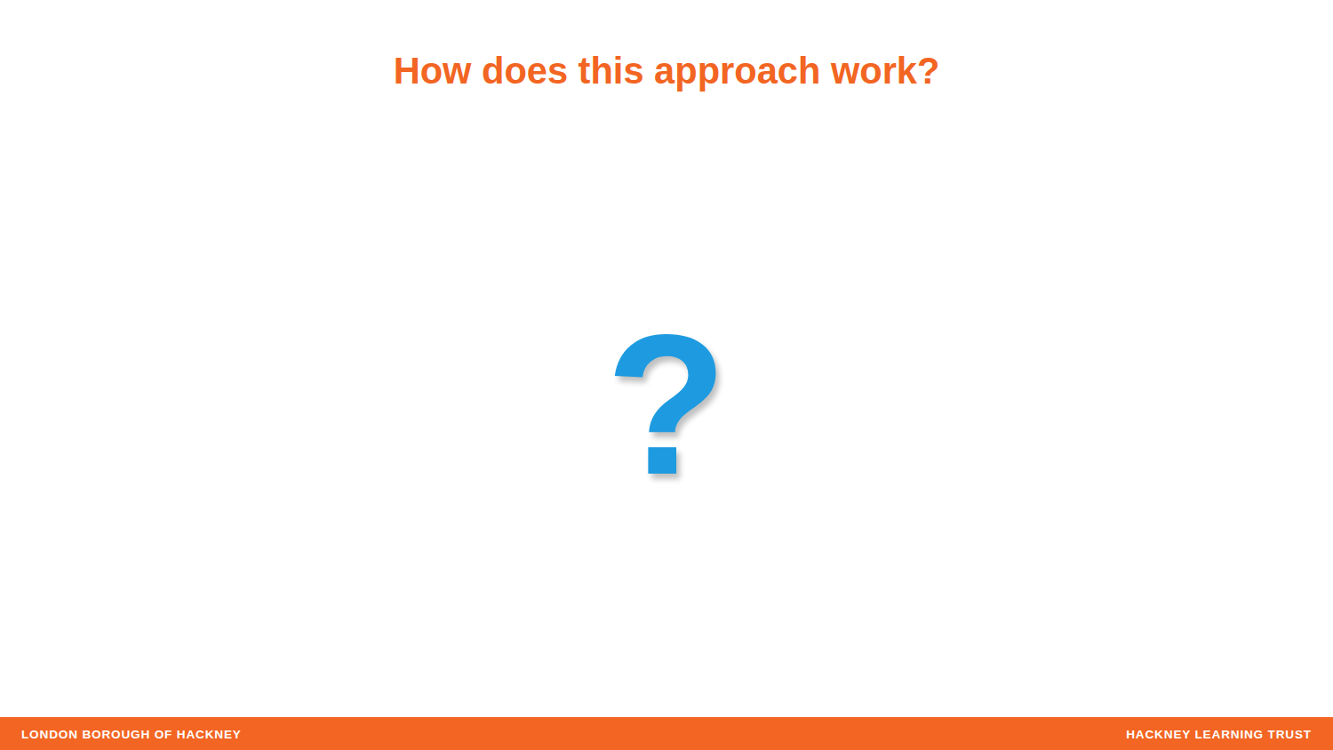How does this approach work?
?
LONDON BOROUGH OF HACKNEY HACKNEY LEARNING TRUST